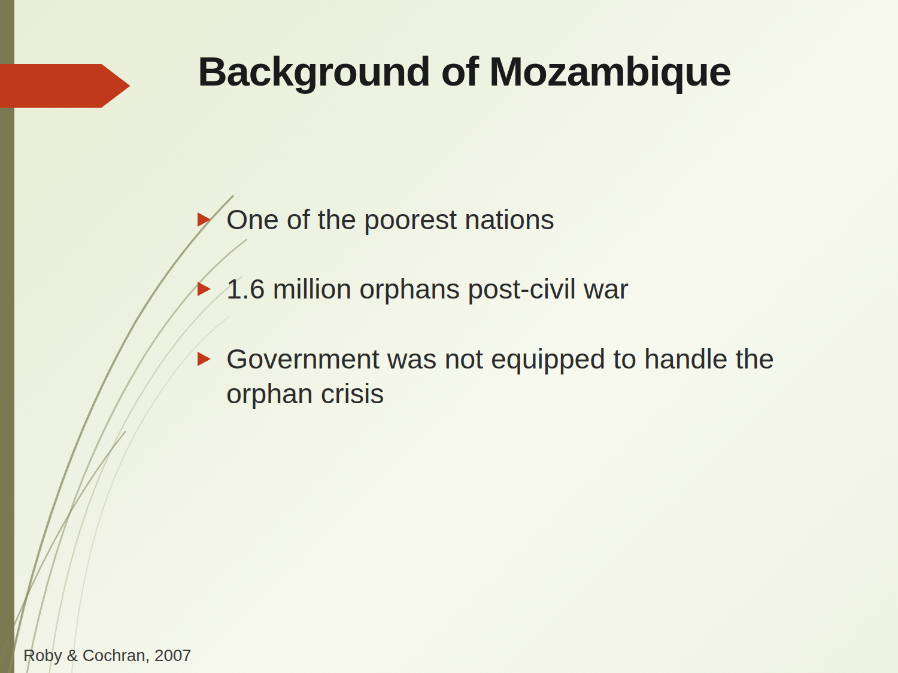Background of Mozambique
One of the poorest nations
1.6 million orphans post-civil war
Government was not equipped to handle the orphan crisis
Roby & Cochran, 2007